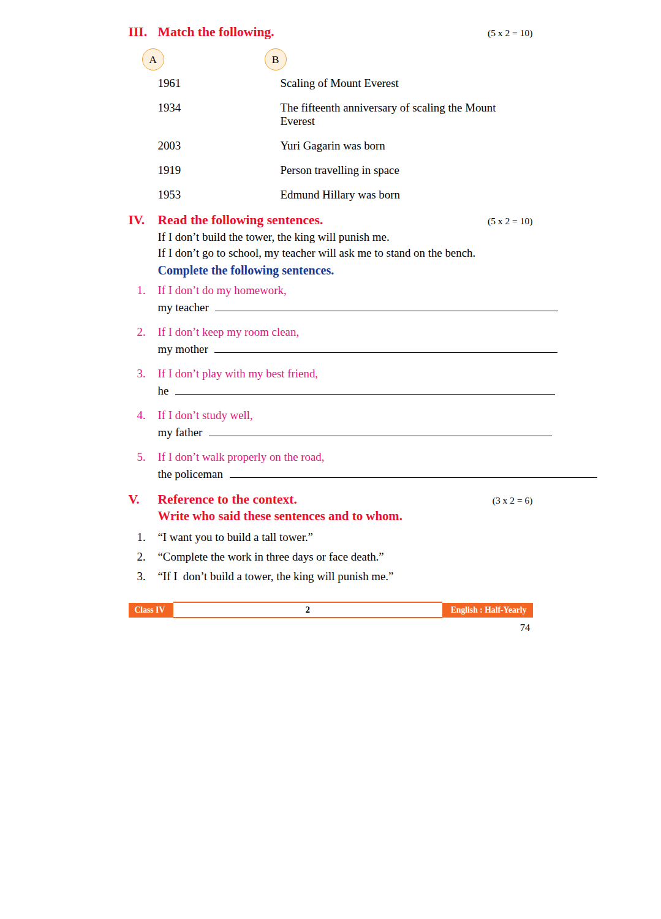III. Match the following. (5 x 2 = 10)
A
B
1961
Scaling of Mount Everest
1934
The fifteenth anniversary of scaling the Mount Everest
2003
Yuri Gagarin was born
1919
Person travelling in space
1953
Edmund Hillary was born
IV. Read the following sentences. (5 x 2 = 10)
If I don’t build the tower, the king will punish me.
If I don’t go to school, my teacher will ask me to stand on the bench.
Complete the following sentences.
If I don’t do my homework,
my teacher
If I don’t keep my room clean,
my mother
If I don’t play with my best friend,
he
If I don’t study well,
my father
If I don’t walk properly on the road,
the policeman
V. Reference to the context. (3 x 2 = 6)
Write who said these sentences and to whom.
“I want you to build a tall tower.”
“Complete the work in three days or face death.”
“If I don’t build a tower, the king will punish me.”
Class IV
2
English : Half-Yearly
74